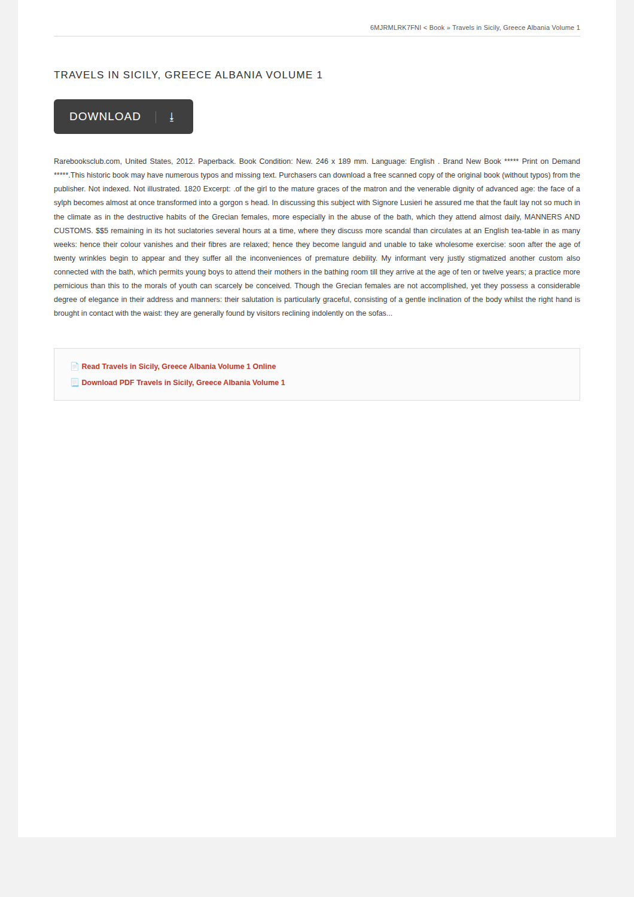6MJRMLRK7FNI < Book » Travels in Sicily, Greece Albania Volume 1
TRAVELS IN SICILY, GREECE ALBANIA VOLUME 1
DOWNLOAD ⭳
Rarebooksclub.com, United States, 2012. Paperback. Book Condition: New. 246 x 189 mm. Language: English . Brand New Book ***** Print on Demand *****.This historic book may have numerous typos and missing text. Purchasers can download a free scanned copy of the original book (without typos) from the publisher. Not indexed. Not illustrated. 1820 Excerpt: .of the girl to the mature graces of the matron and the venerable dignity of advanced age: the face of a sylph becomes almost at once transformed into a gorgon s head. In discussing this subject with Signore Lusieri he assured me that the fault lay not so much in the climate as in the destructive habits of the Grecian females, more especially in the abuse of the bath, which they attend almost daily, MANNERS AND CUSTOMS. $$5 remaining in its hot suclatories several hours at a time, where they discuss more scandal than circulates at an English tea-table in as many weeks: hence their colour vanishes and their fibres are relaxed; hence they become languid and unable to take wholesome exercise: soon after the age of twenty wrinkles begin to appear and they suffer all the inconveniences of premature debility. My informant very justly stigmatized another custom also connected with the bath, which permits young boys to attend their mothers in the bathing room till they arrive at the age of ten or twelve years; a practice more pernicious than this to the morals of youth can scarcely be conceived. Though the Grecian females are not accomplished, yet they possess a considerable degree of elegance in their address and manners: their salutation is particularly graceful, consisting of a gentle inclination of the body whilst the right hand is brought in contact with the waist: they are generally found by visitors reclining indolently on the sofas...
📄 Read Travels in Sicily, Greece Albania Volume 1 Online
📃 Download PDF Travels in Sicily, Greece Albania Volume 1